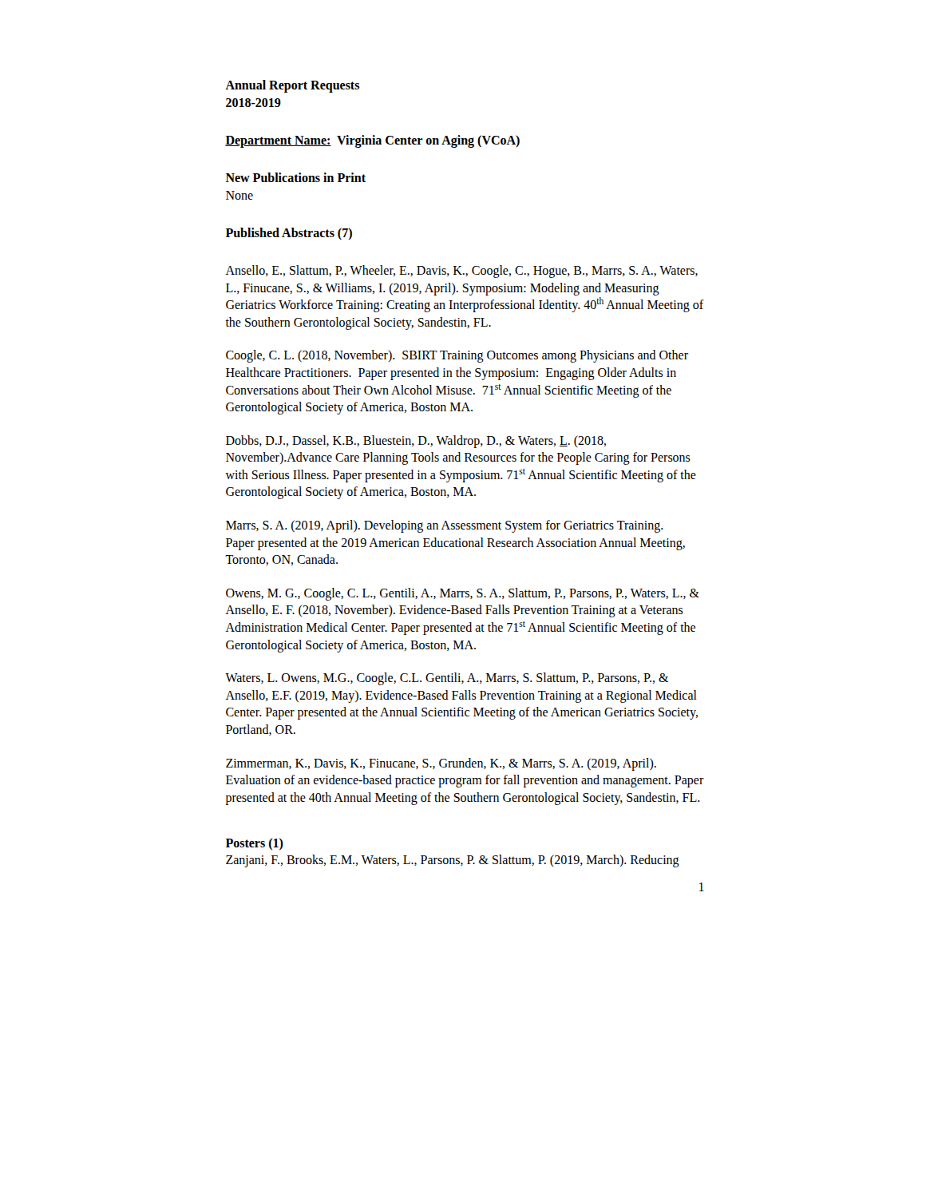Annual Report Requests
2018-2019
Department Name: Virginia Center on Aging (VCoA)
New Publications in Print
None
Published Abstracts (7)
Ansello, E., Slattum, P., Wheeler, E., Davis, K., Coogle, C., Hogue, B., Marrs, S. A., Waters, L., Finucane, S., & Williams, I. (2019, April). Symposium: Modeling and Measuring Geriatrics Workforce Training: Creating an Interprofessional Identity. 40th Annual Meeting of the Southern Gerontological Society, Sandestin, FL.
Coogle, C. L. (2018, November). SBIRT Training Outcomes among Physicians and Other Healthcare Practitioners. Paper presented in the Symposium: Engaging Older Adults in Conversations about Their Own Alcohol Misuse. 71st Annual Scientific Meeting of the Gerontological Society of America, Boston MA.
Dobbs, D.J., Dassel, K.B., Bluestein, D., Waldrop, D., & Waters, L. (2018, November).Advance Care Planning Tools and Resources for the People Caring for Persons with Serious Illness. Paper presented in a Symposium. 71st Annual Scientific Meeting of the Gerontological Society of America, Boston, MA.
Marrs, S. A. (2019, April). Developing an Assessment System for Geriatrics Training.
Paper presented at the 2019 American Educational Research Association Annual Meeting, Toronto, ON, Canada.
Owens, M. G., Coogle, C. L., Gentili, A., Marrs, S. A., Slattum, P., Parsons, P., Waters, L., & Ansello, E. F. (2018, November). Evidence-Based Falls Prevention Training at a Veterans Administration Medical Center. Paper presented at the 71st Annual Scientific Meeting of the Gerontological Society of America, Boston, MA.
Waters, L. Owens, M.G., Coogle, C.L. Gentili, A., Marrs, S. Slattum, P., Parsons, P., & Ansello, E.F. (2019, May). Evidence-Based Falls Prevention Training at a Regional Medical Center. Paper presented at the Annual Scientific Meeting of the American Geriatrics Society, Portland, OR.
Zimmerman, K., Davis, K., Finucane, S., Grunden, K., & Marrs, S. A. (2019, April). Evaluation of an evidence-based practice program for fall prevention and management. Paper presented at the 40th Annual Meeting of the Southern Gerontological Society, Sandestin, FL.
Posters (1)
Zanjani, F., Brooks, E.M., Waters, L., Parsons, P. & Slattum, P. (2019, March). Reducing
1